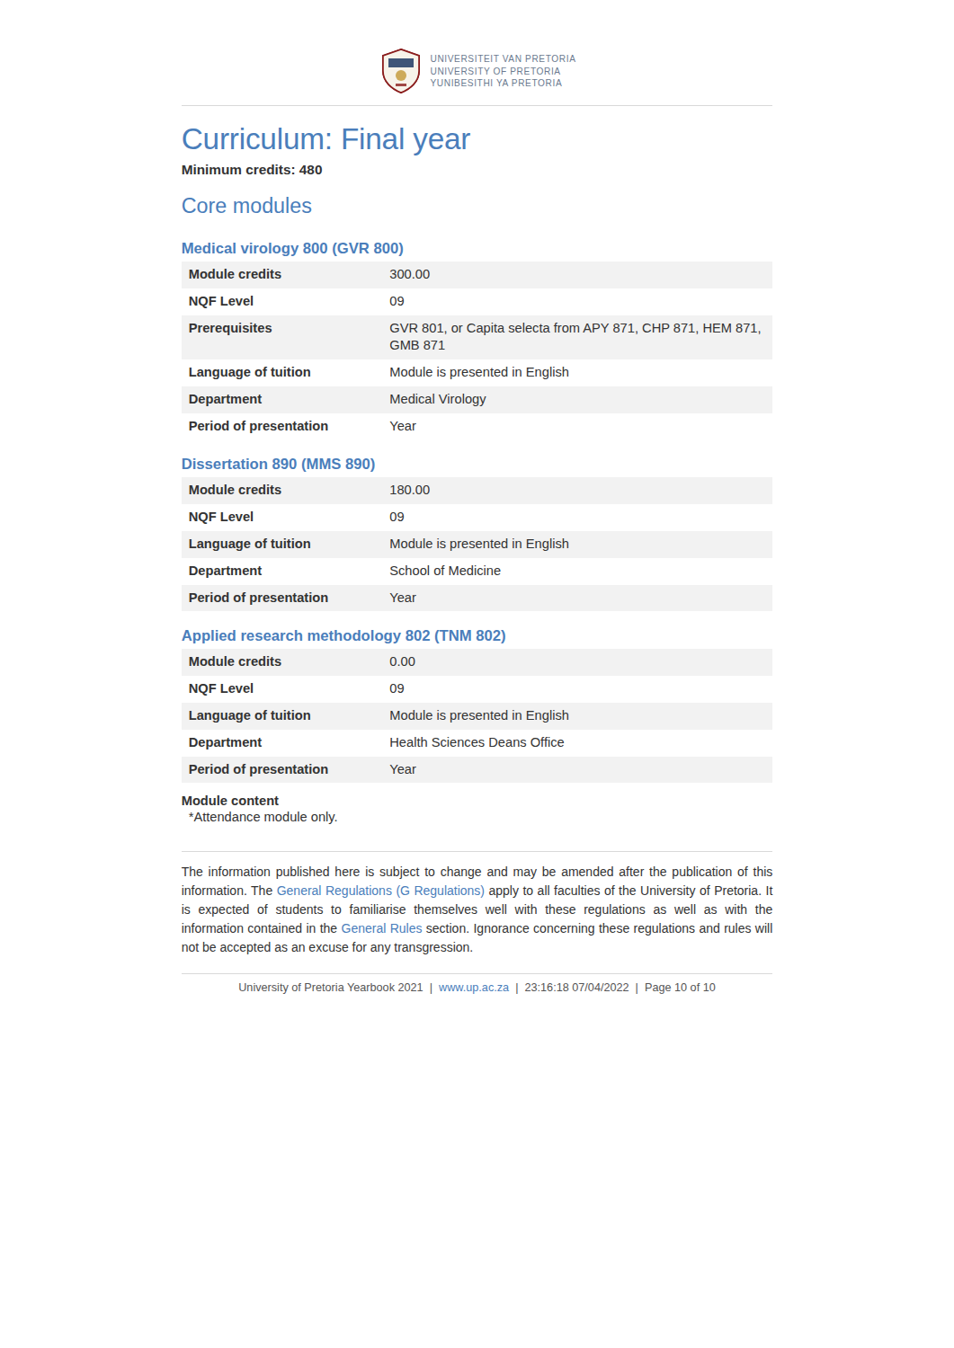Universiteit van Pretoria University of Pretoria Yunibesithi ya Pretoria
Curriculum: Final year
Minimum credits: 480
Core modules
Medical virology 800 (GVR 800)
| Module credits | 300.00 |
| NQF Level | 09 |
| Prerequisites | GVR 801, or Capita selecta from APY 871, CHP 871, HEM 871, GMB 871 |
| Language of tuition | Module is presented in English |
| Department | Medical Virology |
| Period of presentation | Year |
Dissertation 890 (MMS 890)
| Module credits | 180.00 |
| NQF Level | 09 |
| Language of tuition | Module is presented in English |
| Department | School of Medicine |
| Period of presentation | Year |
Applied research methodology 802 (TNM 802)
| Module credits | 0.00 |
| NQF Level | 09 |
| Language of tuition | Module is presented in English |
| Department | Health Sciences Deans Office |
| Period of presentation | Year |
Module content
*Attendance module only.
The information published here is subject to change and may be amended after the publication of this information. The General Regulations (G Regulations) apply to all faculties of the University of Pretoria. It is expected of students to familiarise themselves well with these regulations as well as with the information contained in the General Rules section. Ignorance concerning these regulations and rules will not be accepted as an excuse for any transgression.
University of Pretoria Yearbook 2021 | www.up.ac.za | 23:16:18 07/04/2022 | Page 10 of 10